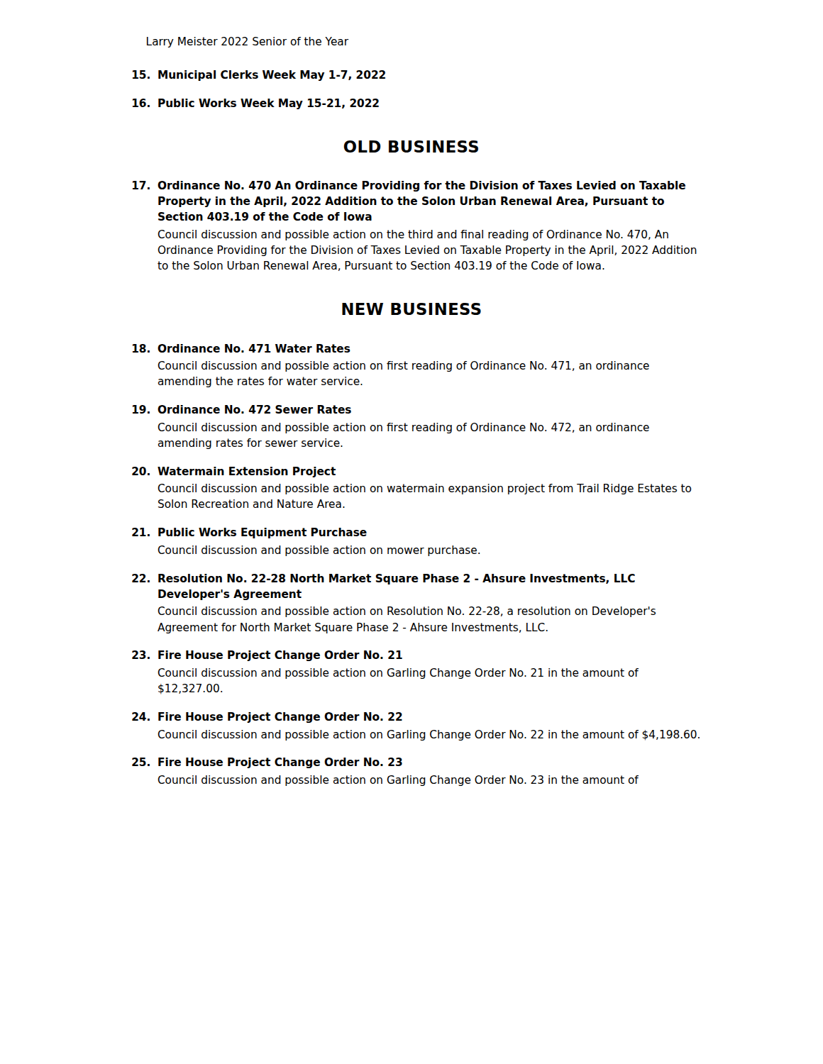Larry Meister 2022 Senior of the Year
15. Municipal Clerks Week May 1-7, 2022
16. Public Works Week May 15-21, 2022
OLD BUSINESS
17. Ordinance No. 470 An Ordinance Providing for the Division of Taxes Levied on Taxable Property in the April, 2022 Addition to the Solon Urban Renewal Area, Pursuant to Section 403.19 of the Code of Iowa
Council discussion and possible action on the third and final reading of Ordinance No. 470, An Ordinance Providing for the Division of Taxes Levied on Taxable Property in the April, 2022 Addition to the Solon Urban Renewal Area, Pursuant to Section 403.19 of the Code of Iowa.
NEW BUSINESS
18. Ordinance No. 471 Water Rates
Council discussion and possible action on first reading of Ordinance No. 471, an ordinance amending the rates for water service.
19. Ordinance No. 472 Sewer Rates
Council discussion and possible action on first reading of Ordinance No. 472, an ordinance amending rates for sewer service.
20. Watermain Extension Project
Council discussion and possible action on watermain expansion project from Trail Ridge Estates to Solon Recreation and Nature Area.
21. Public Works Equipment Purchase
Council discussion and possible action on mower purchase.
22. Resolution No. 22-28 North Market Square Phase 2 - Ahsure Investments, LLC Developer's Agreement
Council discussion and possible action on Resolution No. 22-28, a resolution on Developer's Agreement for North Market Square Phase 2 - Ahsure Investments, LLC.
23. Fire House Project Change Order No. 21
Council discussion and possible action on Garling Change Order No. 21 in the amount of $12,327.00.
24. Fire House Project Change Order No. 22
Council discussion and possible action on Garling Change Order No. 22 in the amount of $4,198.60.
25. Fire House Project Change Order No. 23
Council discussion and possible action on Garling Change Order No. 23 in the amount of